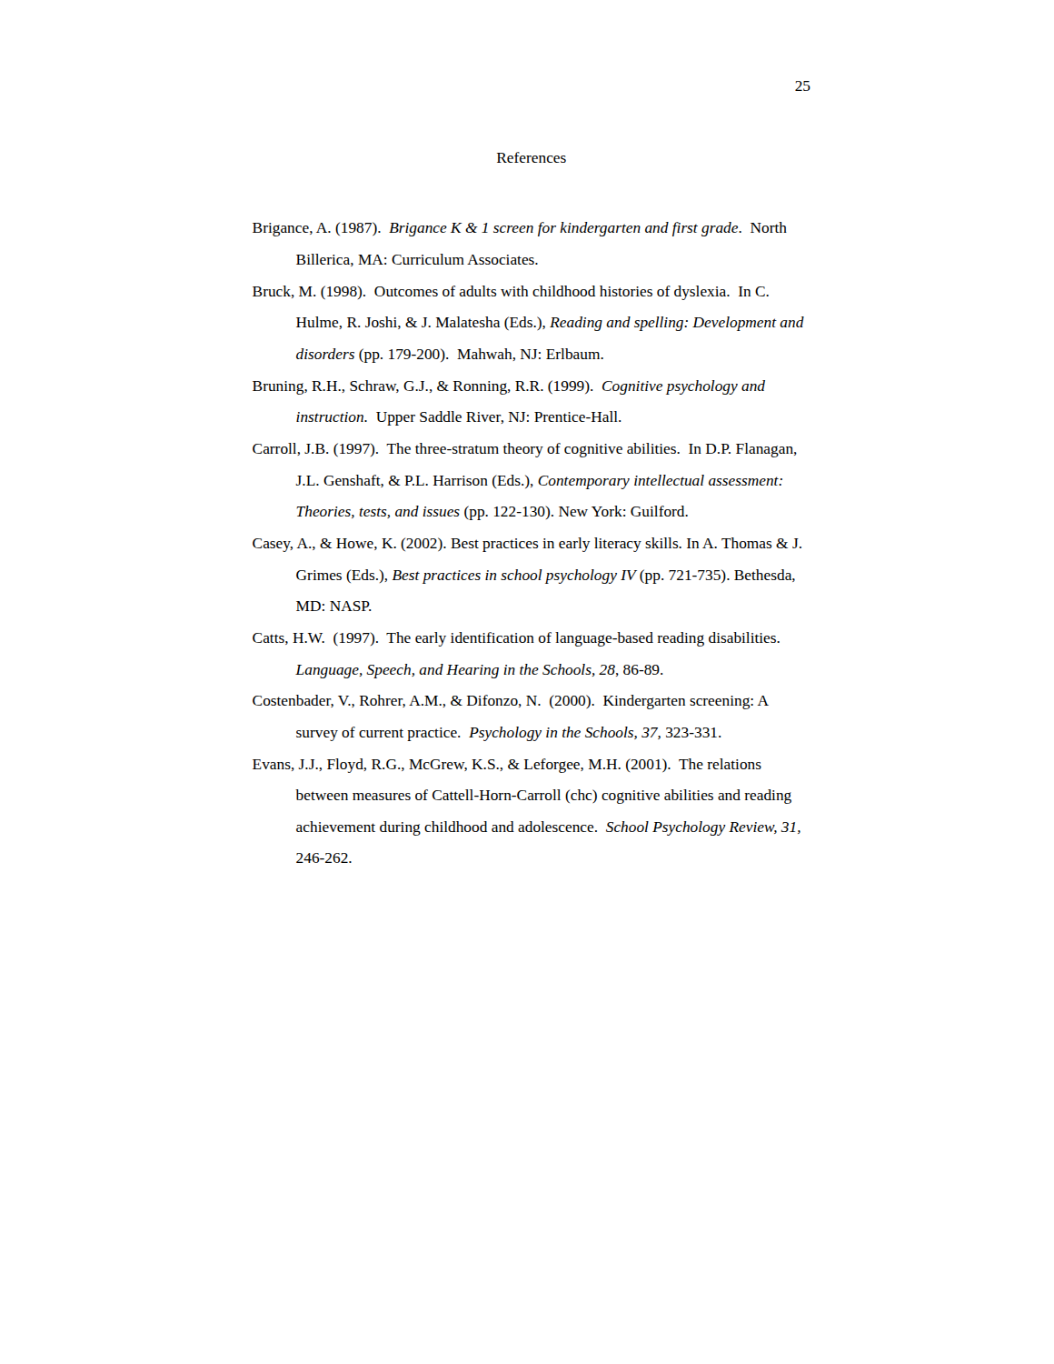25
References
Brigance, A. (1987). Brigance K & 1 screen for kindergarten and first grade. North Billerica, MA: Curriculum Associates.
Bruck, M. (1998). Outcomes of adults with childhood histories of dyslexia. In C. Hulme, R. Joshi, & J. Malatesha (Eds.), Reading and spelling: Development and disorders (pp. 179-200). Mahwah, NJ: Erlbaum.
Bruning, R.H., Schraw, G.J., & Ronning, R.R. (1999). Cognitive psychology and instruction. Upper Saddle River, NJ: Prentice-Hall.
Carroll, J.B. (1997). The three-stratum theory of cognitive abilities. In D.P. Flanagan, J.L. Genshaft, & P.L. Harrison (Eds.), Contemporary intellectual assessment: Theories, tests, and issues (pp. 122-130). New York: Guilford.
Casey, A., & Howe, K. (2002). Best practices in early literacy skills. In A. Thomas & J. Grimes (Eds.), Best practices in school psychology IV (pp. 721-735). Bethesda, MD: NASP.
Catts, H.W. (1997). The early identification of language-based reading disabilities. Language, Speech, and Hearing in the Schools, 28, 86-89.
Costenbader, V., Rohrer, A.M., & Difonzo, N. (2000). Kindergarten screening: A survey of current practice. Psychology in the Schools, 37, 323-331.
Evans, J.J., Floyd, R.G., McGrew, K.S., & Leforgee, M.H. (2001). The relations between measures of Cattell-Horn-Carroll (chc) cognitive abilities and reading achievement during childhood and adolescence. School Psychology Review, 31, 246-262.